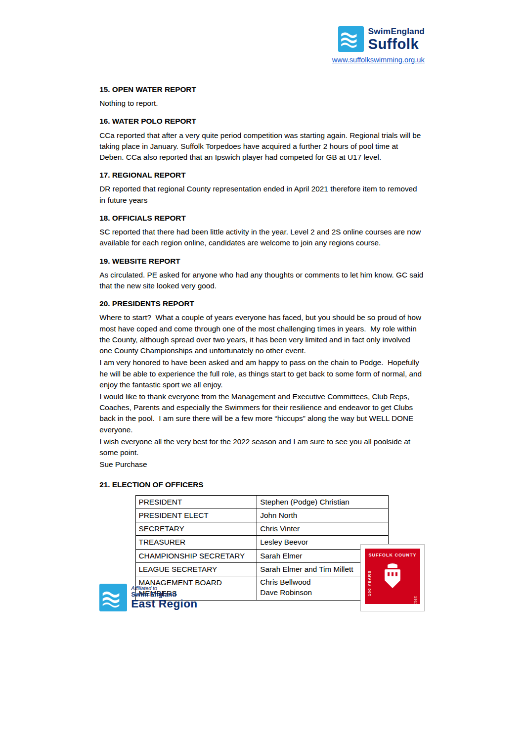Swim England Suffolk
www.suffolkswimming.org.uk
15. OPEN WATER REPORT
Nothing to report.
16. WATER POLO REPORT
CCa reported that after a very quite period competition was starting again. Regional trials will be taking place in January. Suffolk Torpedoes have acquired a further 2 hours of pool time at Deben. CCa also reported that an Ipswich player had competed for GB at U17 level.
17. REGIONAL REPORT
DR reported that regional County representation ended in April 2021 therefore item to removed in future years
18. OFFICIALS REPORT
SC reported that there had been little activity in the year. Level 2 and 2S online courses are now available for each region online, candidates are welcome to join any regions course.
19. WEBSITE REPORT
As circulated. PE asked for anyone who had any thoughts or comments to let him know. GC said that the new site looked very good.
20. PRESIDENTS REPORT
Where to start? What a couple of years everyone has faced, but you should be so proud of how most have coped and come through one of the most challenging times in years. My role within the County, although spread over two years, it has been very limited and in fact only involved one County Championships and unfortunately no other event.
I am very honored to have been asked and am happy to pass on the chain to Podge. Hopefully he will be able to experience the full role, as things start to get back to some form of normal, and enjoy the fantastic sport we all enjoy.
I would like to thank everyone from the Management and Executive Committees, Club Reps, Coaches, Parents and especially the Swimmers for their resilience and endeavor to get Clubs back in the pool. I am sure there will be a few more “hiccups” along the way but WELL DONE everyone.
I wish everyone all the very best for the 2022 season and I am sure to see you all poolside at some point.
Sue Purchase
21. ELECTION OF OFFICERS
| PRESIDENT | Stephen (Podge) Christian |
| PRESIDENT ELECT | John North |
| SECRETARY | Chris Vinter |
| TREASURER | Lesley Beevor |
| CHAMPIONSHIP SECRETARY | Sarah Elmer |
| LEAGUE SECRETARY | Sarah Elmer and Tim Millett |
| MANAGEMENT BOARD MEMBERS | Chris Bellwood Dave Robinson |
Affiliated to Swim England East Region
SUFFOLK COUNTY 100 YEARS 1913-2013